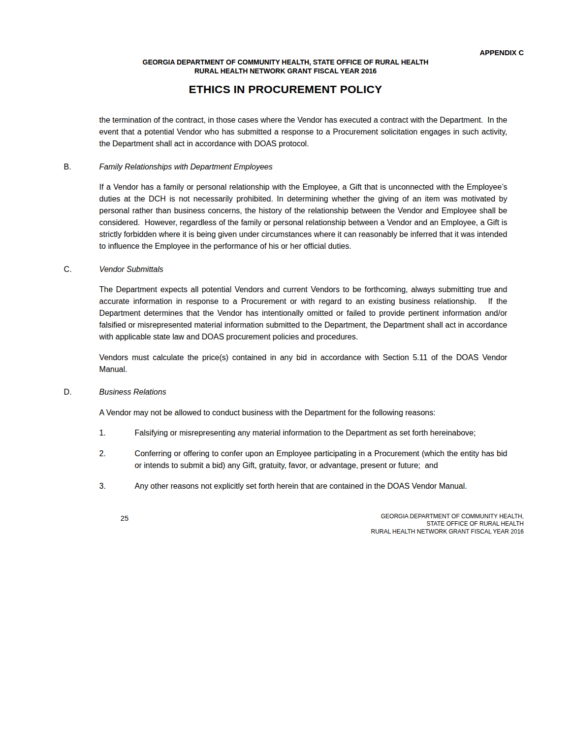APPENDIX C
GEORGIA DEPARTMENT OF COMMUNITY HEALTH, STATE OFFICE OF RURAL HEALTH
RURAL HEALTH NETWORK GRANT FISCAL YEAR 2016
ETHICS IN PROCUREMENT POLICY
the termination of the contract, in those cases where the Vendor has executed a contract with the Department. In the event that a potential Vendor who has submitted a response to a Procurement solicitation engages in such activity, the Department shall act in accordance with DOAS protocol.
B.
Family Relationships with Department Employees
If a Vendor has a family or personal relationship with the Employee, a Gift that is unconnected with the Employee’s duties at the DCH is not necessarily prohibited. In determining whether the giving of an item was motivated by personal rather than business concerns, the history of the relationship between the Vendor and Employee shall be considered. However, regardless of the family or personal relationship between a Vendor and an Employee, a Gift is strictly forbidden where it is being given under circumstances where it can reasonably be inferred that it was intended to influence the Employee in the performance of his or her official duties.
C.
Vendor Submittals
The Department expects all potential Vendors and current Vendors to be forthcoming, always submitting true and accurate information in response to a Procurement or with regard to an existing business relationship. If the Department determines that the Vendor has intentionally omitted or failed to provide pertinent information and/or falsified or misrepresented material information submitted to the Department, the Department shall act in accordance with applicable state law and DOAS procurement policies and procedures.
Vendors must calculate the price(s) contained in any bid in accordance with Section 5.11 of the DOAS Vendor Manual.
D.
Business Relations
A Vendor may not be allowed to conduct business with the Department for the following reasons:
Falsifying or misrepresenting any material information to the Department as set forth hereinabove;
Conferring or offering to confer upon an Employee participating in a Procurement (which the entity has bid or intends to submit a bid) any Gift, gratuity, favor, or advantage, present or future; and
Any other reasons not explicitly set forth herein that are contained in the DOAS Vendor Manual.
25
GEORGIA DEPARTMENT OF COMMUNITY HEALTH,
STATE OFFICE OF RURAL HEALTH
RURAL HEALTH NETWORK GRANT FISCAL YEAR 2016